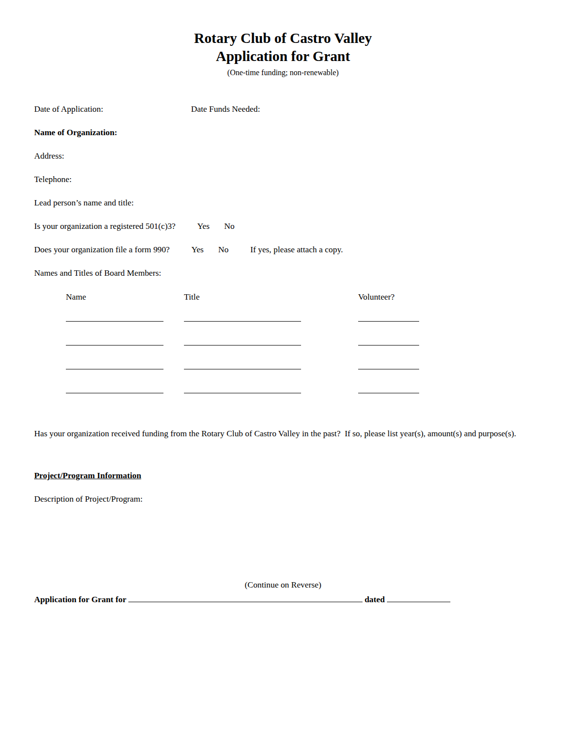Rotary Club of Castro Valley
Application for Grant
(One-time funding; non-renewable)
Date of Application: Date Funds Needed:
Name of Organization:
Address:
Telephone:
Lead person’s name and title:
Is your organization a registered 501(c)3? YesNo
Does your organization file a form 990? YesNo If yes, please attach a copy.
Names and Titles of Board Members:
| Name | Title | Volunteer? |
| --- | --- | --- |
Has your organization received funding from the Rotary Club of Castro Valley in the past? If so, please list year(s), amount(s) and purpose(s).
Project/Program Information
Description of Project/Program:
(Continue on Reverse)
Application for Grant for dated